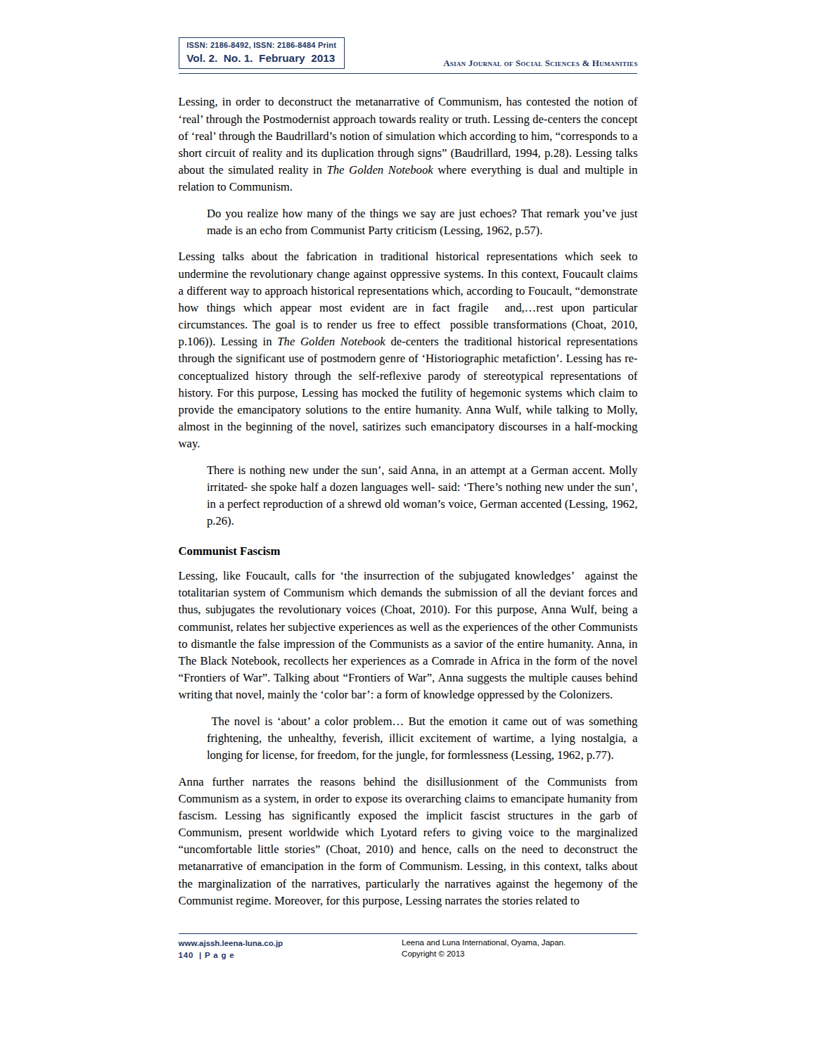ISSN: 2186-8492, ISSN: 2186-8484 Print
Vol. 2. No. 1. February 2013
Asian Journal of Social Sciences & Humanities
Lessing, in order to deconstruct the metanarrative of Communism, has contested the notion of ‘real’ through the Postmodernist approach towards reality or truth. Lessing de-centers the concept of ‘real’ through the Baudrillard’s notion of simulation which according to him, “corresponds to a short circuit of reality and its duplication through signs” (Baudrillard, 1994, p.28). Lessing talks about the simulated reality in The Golden Notebook where everything is dual and multiple in relation to Communism.
Do you realize how many of the things we say are just echoes? That remark you’ve just made is an echo from Communist Party criticism (Lessing, 1962, p.57).
Lessing talks about the fabrication in traditional historical representations which seek to undermine the revolutionary change against oppressive systems. In this context, Foucault claims a different way to approach historical representations which, according to Foucault, “demonstrate how things which appear most evident are in fact fragile and,…rest upon particular circumstances. The goal is to render us free to effect possible transformations (Choat, 2010, p.106)). Lessing in The Golden Notebook de-centers the traditional historical representations through the significant use of postmodern genre of ‘Historiographic metafiction’. Lessing has re-conceptualized history through the self-reflexive parody of stereotypical representations of history. For this purpose, Lessing has mocked the futility of hegemonic systems which claim to provide the emancipatory solutions to the entire humanity. Anna Wulf, while talking to Molly, almost in the beginning of the novel, satirizes such emancipatory discourses in a half-mocking way.
There is nothing new under the sun’, said Anna, in an attempt at a German accent. Molly irritated- she spoke half a dozen languages well- said: ‘There’s nothing new under the sun’, in a perfect reproduction of a shrewd old woman’s voice, German accented (Lessing, 1962, p.26).
Communist Fascism
Lessing, like Foucault, calls for ‘the insurrection of the subjugated knowledges’ against the totalitarian system of Communism which demands the submission of all the deviant forces and thus, subjugates the revolutionary voices (Choat, 2010). For this purpose, Anna Wulf, being a communist, relates her subjective experiences as well as the experiences of the other Communists to dismantle the false impression of the Communists as a savior of the entire humanity. Anna, in The Black Notebook, recollects her experiences as a Comrade in Africa in the form of the novel “Frontiers of War”. Talking about “Frontiers of War”, Anna suggests the multiple causes behind writing that novel, mainly the ‘color bar’: a form of knowledge oppressed by the Colonizers.
The novel is ‘about’ a color problem… But the emotion it came out of was something frightening, the unhealthy, feverish, illicit excitement of wartime, a lying nostalgia, a longing for license, for freedom, for the jungle, for formlessness (Lessing, 1962, p.77).
Anna further narrates the reasons behind the disillusionment of the Communists from Communism as a system, in order to expose its overarching claims to emancipate humanity from fascism. Lessing has significantly exposed the implicit fascist structures in the garb of Communism, present worldwide which Lyotard refers to giving voice to the marginalized “uncomfortable little stories” (Choat, 2010) and hence, calls on the need to deconstruct the metanarrative of emancipation in the form of Communism. Lessing, in this context, talks about the marginalization of the narratives, particularly the narratives against the hegemony of the Communist regime. Moreover, for this purpose, Lessing narrates the stories related to
www.ajssh.leena-luna.co.jp
140 | P a g e
Leena and Luna International, Oyama, Japan.
Copyright © 2013